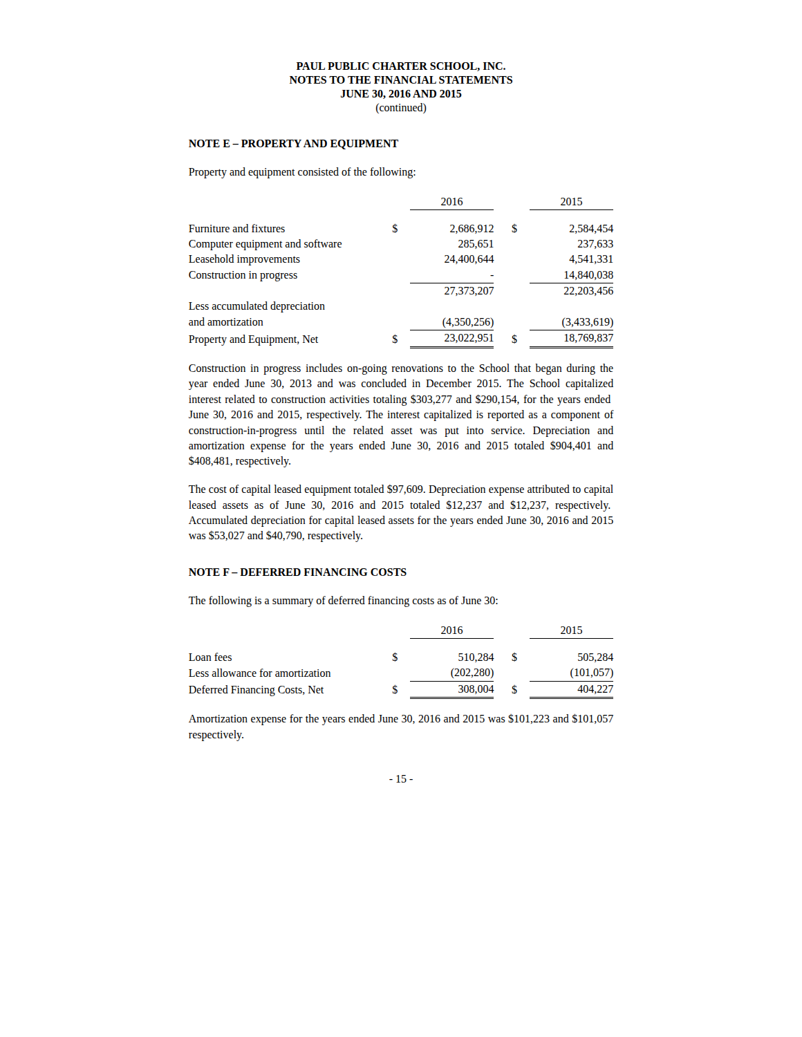PAUL PUBLIC CHARTER SCHOOL, INC.
NOTES TO THE FINANCIAL STATEMENTS
JUNE 30, 2016 AND 2015
(continued)
NOTE E – PROPERTY AND EQUIPMENT
Property and equipment consisted of the following:
| | | 2016 | | | 2015 |
| Furniture and fixtures | $ | 2,686,912 | | $ | 2,584,454 |
| Computer equipment and software | | 285,651 | | | 237,633 |
| Leasehold improvements | | 24,400,644 | | | 4,541,331 |
| Construction in progress | | - | | | 14,840,038 |
| | | 27,373,207 | | | 22,203,456 |
| Less accumulated depreciation | | | | | |
| and amortization | | (4,350,256) | | | (3,433,619) |
| Property and Equipment, Net | $ | 23,022,951 | | $ | 18,769,837 |
Construction in progress includes on-going renovations to the School that began during the year ended June 30, 2013 and was concluded in December 2015. The School capitalized interest related to construction activities totaling $303,277 and $290,154, for the years ended June 30, 2016 and 2015, respectively. The interest capitalized is reported as a component of construction-in-progress until the related asset was put into service. Depreciation and amortization expense for the years ended June 30, 2016 and 2015 totaled $904,401 and $408,481, respectively.
The cost of capital leased equipment totaled $97,609. Depreciation expense attributed to capital leased assets as of June 30, 2016 and 2015 totaled $12,237 and $12,237, respectively. Accumulated depreciation for capital leased assets for the years ended June 30, 2016 and 2015 was $53,027 and $40,790, respectively.
NOTE F – DEFERRED FINANCING COSTS
The following is a summary of deferred financing costs as of June 30:
| | | 2016 | | | 2015 |
| Loan fees | $ | 510,284 | | $ | 505,284 |
| Less allowance for amortization | | (202,280) | | | (101,057) |
| Deferred Financing Costs, Net | $ | 308,004 | | $ | 404,227 |
Amortization expense for the years ended June 30, 2016 and 2015 was $101,223 and $101,057 respectively.
- 15 -